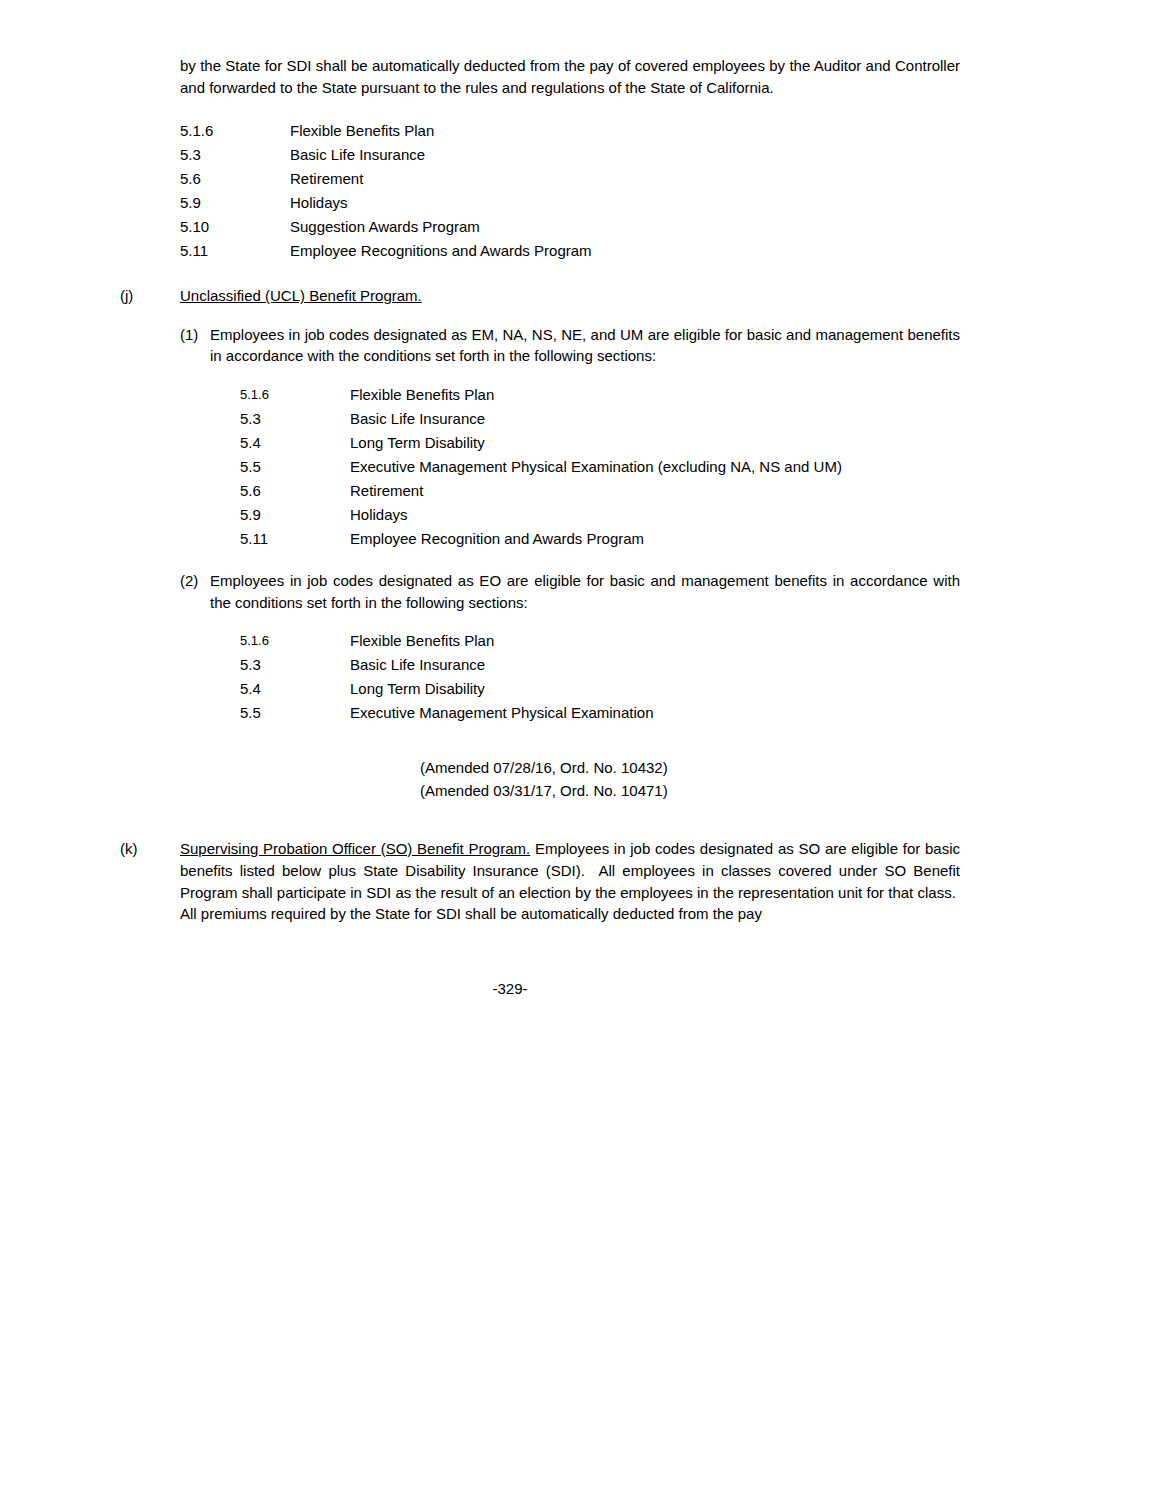by the State for SDI shall be automatically deducted from the pay of covered employees by the Auditor and Controller and forwarded to the State pursuant to the rules and regulations of the State of California.
5.1.6 Flexible Benefits Plan
5.3 Basic Life Insurance
5.6 Retirement
5.9 Holidays
5.10 Suggestion Awards Program
5.11 Employee Recognitions and Awards Program
(j)
Unclassified (UCL) Benefit Program.
(1)
Employees in job codes designated as EM, NA, NS, NE, and UM are eligible for basic and management benefits in accordance with the conditions set forth in the following sections:
5.1.6 Flexible Benefits Plan
5.3 Basic Life Insurance
5.4 Long Term Disability
5.5 Executive Management Physical Examination (excluding NA, NS and UM)
5.6 Retirement
5.9 Holidays
5.11 Employee Recognition and Awards Program
(2)
Employees in job codes designated as EO are eligible for basic and management benefits in accordance with the conditions set forth in the following sections:
5.1.6 Flexible Benefits Plan
5.3 Basic Life Insurance
5.4 Long Term Disability
5.5 Executive Management Physical Examination
(Amended 07/28/16, Ord. No. 10432)
(Amended 03/31/17, Ord. No. 10471)
(k)
Supervising Probation Officer (SO) Benefit Program. Employees in job codes designated as SO are eligible for basic benefits listed below plus State Disability Insurance (SDI). All employees in classes covered under SO Benefit Program shall participate in SDI as the result of an election by the employees in the representation unit for that class. All premiums required by the State for SDI shall be automatically deducted from the pay
-329-